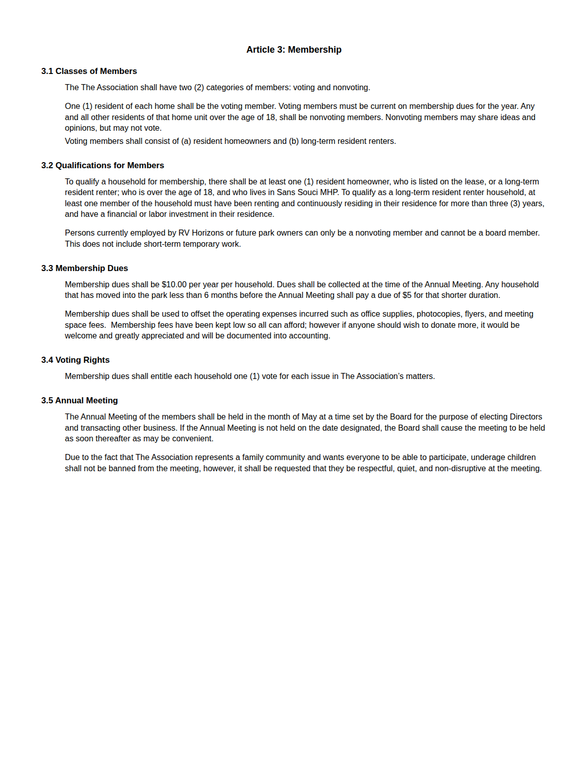Article 3: Membership
3.1 Classes of Members
The The Association shall have two (2) categories of members: voting and nonvoting.
One (1) resident of each home shall be the voting member. Voting members must be current on membership dues for the year. Any and all other residents of that home unit over the age of 18, shall be nonvoting members. Nonvoting members may share ideas and opinions, but may not vote.
Voting members shall consist of (a) resident homeowners and (b) long-term resident renters.
3.2 Qualifications for Members
To qualify a household for membership, there shall be at least one (1) resident homeowner, who is listed on the lease, or a long-term resident renter; who is over the age of 18, and who lives in Sans Souci MHP. To qualify as a long-term resident renter household, at least one member of the household must have been renting and continuously residing in their residence for more than three (3) years, and have a financial or labor investment in their residence.
Persons currently employed by RV Horizons or future park owners can only be a nonvoting member and cannot be a board member. This does not include short-term temporary work.
3.3 Membership Dues
Membership dues shall be $10.00 per year per household. Dues shall be collected at the time of the Annual Meeting. Any household that has moved into the park less than 6 months before the Annual Meeting shall pay a due of $5 for that shorter duration.
Membership dues shall be used to offset the operating expenses incurred such as office supplies, photocopies, flyers, and meeting space fees. Membership fees have been kept low so all can afford; however if anyone should wish to donate more, it would be welcome and greatly appreciated and will be documented into accounting.
3.4 Voting Rights
Membership dues shall entitle each household one (1) vote for each issue in The Association’s matters.
3.5 Annual Meeting
The Annual Meeting of the members shall be held in the month of May at a time set by the Board for the purpose of electing Directors and transacting other business. If the Annual Meeting is not held on the date designated, the Board shall cause the meeting to be held as soon thereafter as may be convenient.
Due to the fact that The Association represents a family community and wants everyone to be able to participate, underage children shall not be banned from the meeting, however, it shall be requested that they be respectful, quiet, and non-disruptive at the meeting.